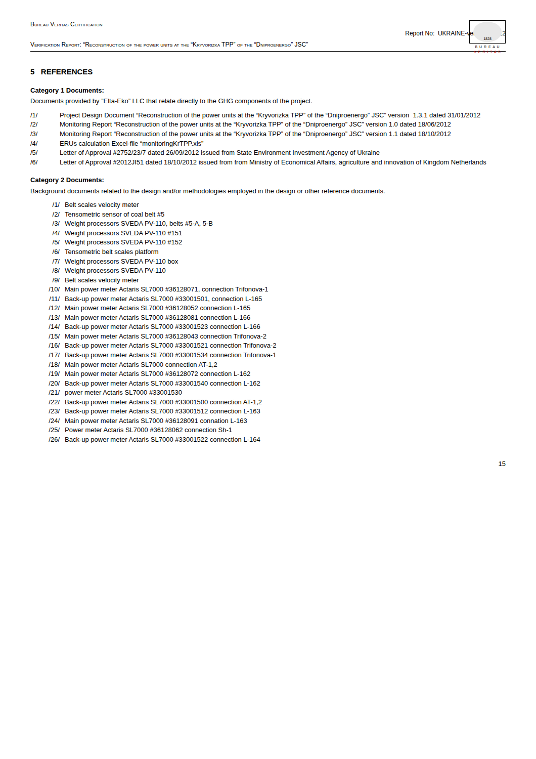Bureau Veritas Certification
Report No: UKRAINE-ver/0506/2012
Verification Report: “Reconstruction of the power units at the “Kryvorizka TPP” of the “Dniproenergo” JSC”
B U R E A U
V E R I T A S
5 REFERENCES
Category 1 Documents:
Documents provided by ”Elta-Eko” LLC that relate directly to the GHG components of the project.
/1/Project Design Document “Reconstruction of the power units at the “Kryvorizka TPP” of the “Dniproenergo” JSC” version 1.3.1 dated 31/01/2012
/2/Monitoring Report “Reconstruction of the power units at the “Kryvorizka TPP” of the “Dniproenergo” JSC” version 1.0 dated 18/06/2012
/3/Monitoring Report “Reconstruction of the power units at the “Kryvorizka TPP” of the “Dniproenergo” JSC” version 1.1 dated 18/10/2012
/4/ERUs calculation Excel-file “monitoringKrTPP.xls”
/5/Letter of Approval #2752/23/7 dated 26/09/2012 issued from State Environment Investment Agency of Ukraine
/6/Letter of Approval #2012JI51 dated 18/10/2012 issued from from Ministry of Economical Affairs, agriculture and innovation of Kingdom Netherlands
Category 2 Documents:
Background documents related to the design and/or methodologies employed in the design or other reference documents.
/1/Belt scales velocity meter
/2/Tensometric sensor of coal belt #5
/3/Weight processors SVEDA PV-110, belts #5-A, 5-B
/4/Weight processors SVEDA PV-110 #151
/5/Weight processors SVEDA PV-110 #152
/6/Tensometric belt scales platform
/7/Weight processors SVEDA PV-110 box
/8/Weight processors SVEDA PV-110
/9/Belt scales velocity meter
/10/Main power meter Actaris SL7000 #36128071, connection Trifonova-1
/11/Back-up power meter Actaris SL7000 #33001501, connection L-165
/12/Main power meter Actaris SL7000 #36128052 connection L-165
/13/Main power meter Actaris SL7000 #36128081 connection L-166
/14/Back-up power meter Actaris SL7000 #33001523 connection L-166
/15/Main power meter Actaris SL7000 #36128043 connection Trifonova-2
/16/Back-up power meter Actaris SL7000 #33001521 connection Trifonova-2
/17/Back-up power meter Actaris SL7000 #33001534 connection Trifonova-1
/18/Main power meter Actaris SL7000 connection AT-1,2
/19/Main power meter Actaris SL7000 #36128072 connection L-162
/20/Back-up power meter Actaris SL7000 #33001540 connection L-162
/21/power meter Actaris SL7000 #33001530
/22/Back-up power meter Actaris SL7000 #33001500 connection AT-1,2
/23/Back-up power meter Actaris SL7000 #33001512 connection L-163
/24/Main power meter Actaris SL7000 #36128091 connation L-163
/25/Power meter Actaris SL7000 #36128062 connection Sh-1
/26/Back-up power meter Actaris SL7000 #33001522 connection L-164
15